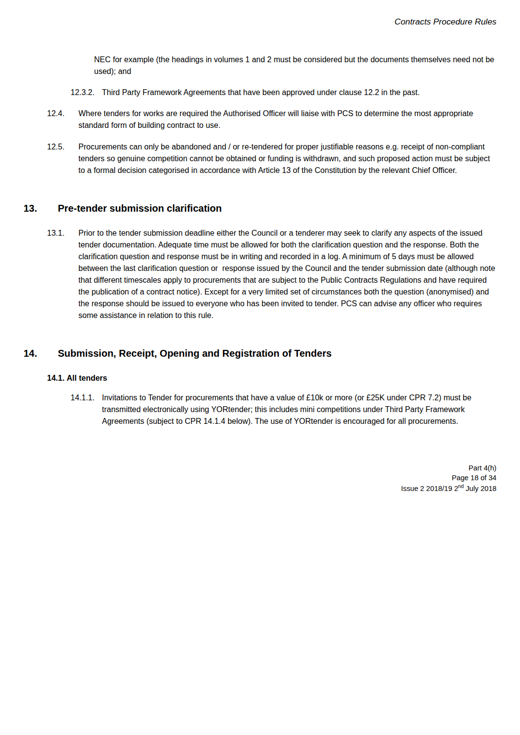Contracts Procedure Rules
NEC for example (the headings in volumes 1 and 2 must be considered but the documents themselves need not be used); and
12.3.2.
Third Party Framework Agreements that have been approved under clause 12.2 in the past.
12.4.
Where tenders for works are required the Authorised Officer will liaise with PCS to determine the most appropriate standard form of building contract to use.
12.5.
Procurements can only be abandoned and / or re-tendered for proper justifiable reasons e.g. receipt of non-compliant tenders so genuine competition cannot be obtained or funding is withdrawn, and such proposed action must be subject to a formal decision categorised in accordance with Article 13 of the Constitution by the relevant Chief Officer.
13. Pre-tender submission clarification
13.1.
Prior to the tender submission deadline either the Council or a tenderer may seek to clarify any aspects of the issued tender documentation. Adequate time must be allowed for both the clarification question and the response. Both the clarification question and response must be in writing and recorded in a log. A minimum of 5 days must be allowed between the last clarification question or response issued by the Council and the tender submission date (although note that different timescales apply to procurements that are subject to the Public Contracts Regulations and have required the publication of a contract notice). Except for a very limited set of circumstances both the question (anonymised) and the response should be issued to everyone who has been invited to tender. PCS can advise any officer who requires some assistance in relation to this rule.
14. Submission, Receipt, Opening and Registration of Tenders
14.1. All tenders
14.1.1.
Invitations to Tender for procurements that have a value of £10k or more (or £25K under CPR 7.2) must be transmitted electronically using YORtender; this includes mini competitions under Third Party Framework Agreements (subject to CPR 14.1.4 below). The use of YORtender is encouraged for all procurements.
Part 4(h)
Page 18 of 34
Issue 2 2018/19 2nd July 2018